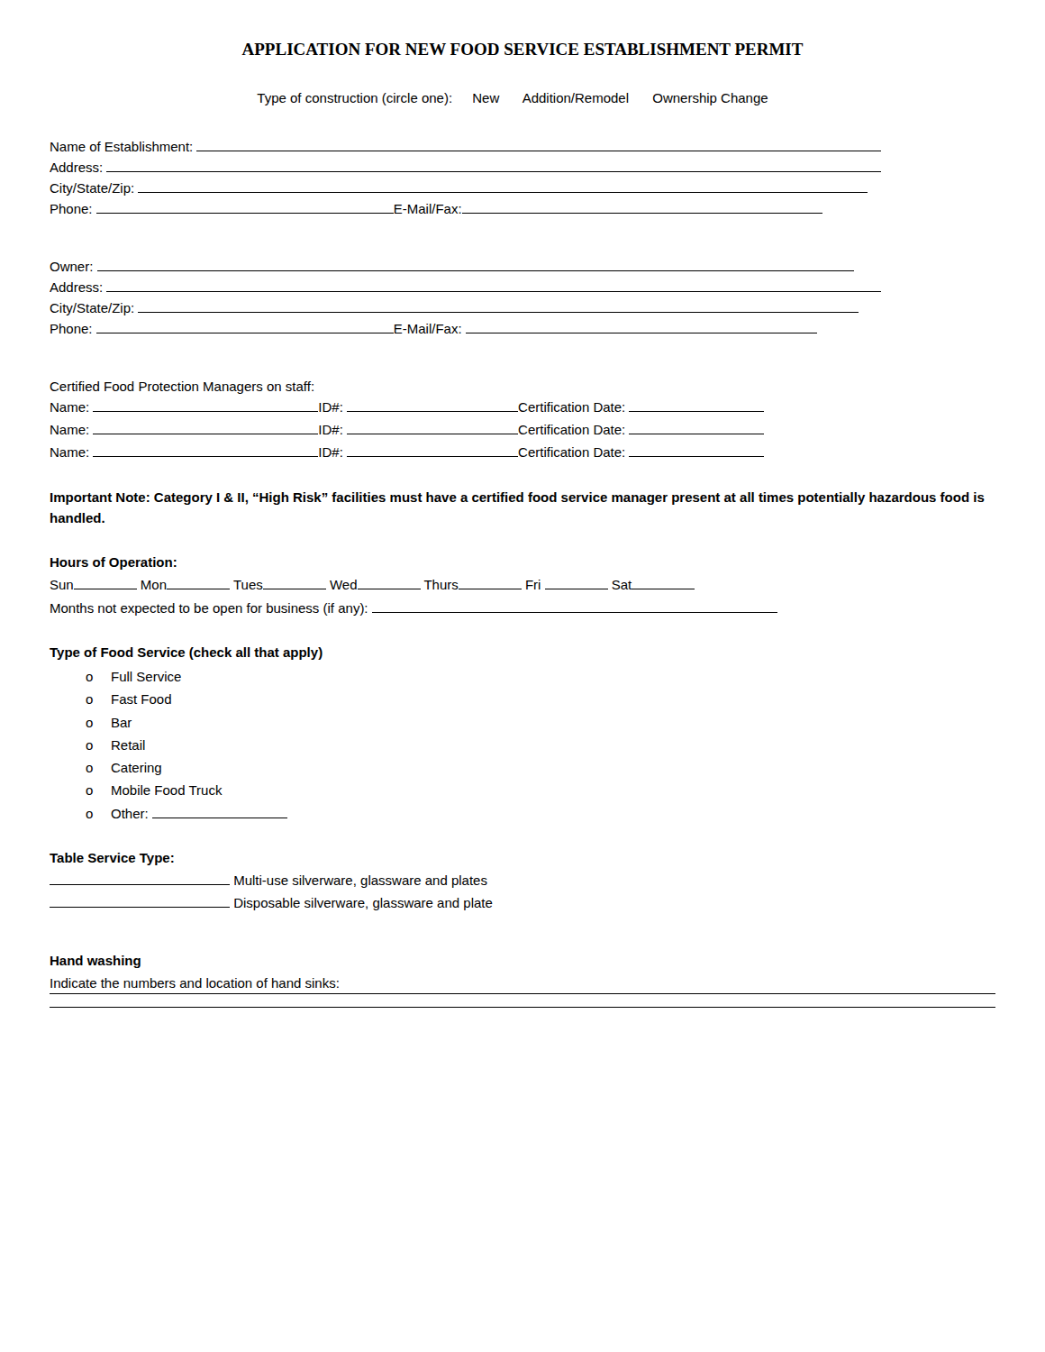APPLICATION FOR NEW FOOD SERVICE ESTABLISHMENT PERMIT
Type of construction (circle one): New Addition/Remodel Ownership Change
Name of Establishment:
Address:
City/State/Zip:
Phone: E-Mail/Fax:
Owner:
Address:
City/State/Zip:
Phone: E-Mail/Fax:
Certified Food Protection Managers on staff:
Name: ID#: Certification Date:
Name: ID#: Certification Date:
Name: ID#: Certification Date:
Important Note: Category I & II, “High Risk” facilities must have a certified food service manager present at all times potentially hazardous food is handled.
Hours of Operation:
Sun Mon Tues Wed Thurs Fri Sat
Months not expected to be open for business (if any):
Type of Food Service (check all that apply)
Full Service
Fast Food
Bar
Retail
Catering
Mobile Food Truck
Other:
Table Service Type:
Multi-use silverware, glassware and plates
Disposable silverware, glassware and plate
Hand washing
Indicate the numbers and location of hand sinks: